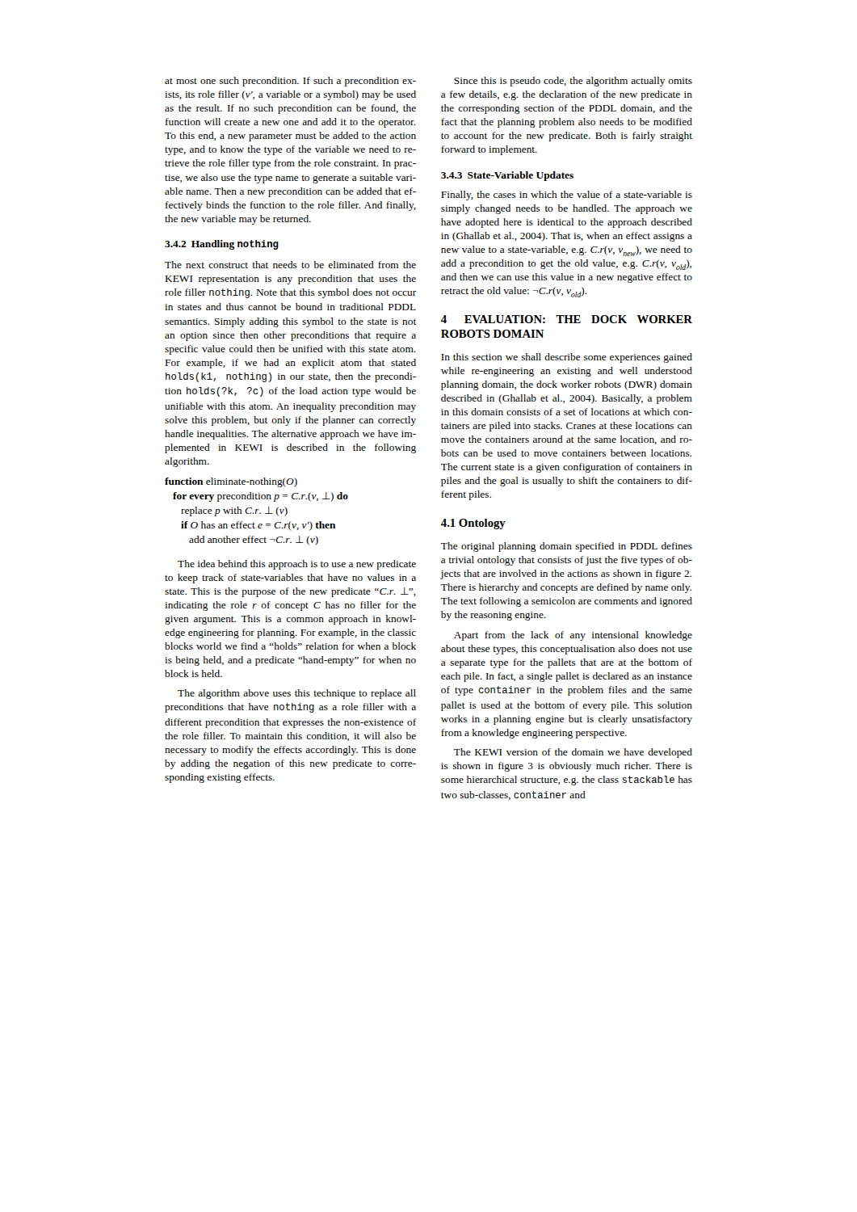at most one such precondition. If such a precondition exists, its role filler (v′, a variable or a symbol) may be used as the result. If no such precondition can be found, the function will create a new one and add it to the operator. To this end, a new parameter must be added to the action type, and to know the type of the variable we need to retrieve the role filler type from the role constraint. In practise, we also use the type name to generate a suitable variable name. Then a new precondition can be added that effectively binds the function to the role filler. And finally, the new variable may be returned.
3.4.2 Handling nothing
The next construct that needs to be eliminated from the KEWI representation is any precondition that uses the role filler nothing. Note that this symbol does not occur in states and thus cannot be bound in traditional PDDL semantics. Simply adding this symbol to the state is not an option since then other preconditions that require a specific value could then be unified with this state atom. For example, if we had an explicit atom that stated holds(k1, nothing) in our state, then the precondition holds(?k, ?c) of the load action type would be unifiable with this atom. An inequality precondition may solve this problem, but only if the planner can correctly handle inequalities. The alternative approach we have implemented in KEWI is described in the following algorithm.
function eliminate-nothing(O) for every precondition p = C.r.(v, ⊥) do replace p with C.r. ⊥ (v) if O has an effect e = C.r(v, v′) then add another effect ¬C.r. ⊥ (v)
The idea behind this approach is to use a new predicate to keep track of state-variables that have no values in a state. This is the purpose of the new predicate “C.r. ⊥”, indicating the role r of concept C has no filler for the given argument. This is a common approach in knowledge engineering for planning. For example, in the classic blocks world we find a “holds” relation for when a block is being held, and a predicate “hand-empty” for when no block is held.
The algorithm above uses this technique to replace all preconditions that have nothing as a role filler with a different precondition that expresses the non-existence of the role filler. To maintain this condition, it will also be necessary to modify the effects accordingly. This is done by adding the negation of this new predicate to corresponding existing effects.
Since this is pseudo code, the algorithm actually omits a few details, e.g. the declaration of the new predicate in the corresponding section of the PDDL domain, and the fact that the planning problem also needs to be modified to account for the new predicate. Both is fairly straight forward to implement.
3.4.3 State-Variable Updates
Finally, the cases in which the value of a state-variable is simply changed needs to be handled. The approach we have adopted here is identical to the approach described in (Ghallab et al., 2004). That is, when an effect assigns a new value to a state-variable, e.g. C.r(v, vnew), we need to add a precondition to get the old value, e.g. C.r(v, vold), and then we can use this value in a new negative effect to retract the old value: ¬C.r(v, vold).
4 EVALUATION: THE DOCK WORKER ROBOTS DOMAIN
In this section we shall describe some experiences gained while re-engineering an existing and well understood planning domain, the dock worker robots (DWR) domain described in (Ghallab et al., 2004). Basically, a problem in this domain consists of a set of locations at which containers are piled into stacks. Cranes at these locations can move the containers around at the same location, and robots can be used to move containers between locations. The current state is a given configuration of containers in piles and the goal is usually to shift the containers to different piles.
4.1 Ontology
The original planning domain specified in PDDL defines a trivial ontology that consists of just the five types of objects that are involved in the actions as shown in figure 2. There is hierarchy and concepts are defined by name only. The text following a semicolon are comments and ignored by the reasoning engine.
Apart from the lack of any intensional knowledge about these types, this conceptualisation also does not use a separate type for the pallets that are at the bottom of each pile. In fact, a single pallet is declared as an instance of type container in the problem files and the same pallet is used at the bottom of every pile. This solution works in a planning engine but is clearly unsatisfactory from a knowledge engineering perspective.
The KEWI version of the domain we have developed is shown in figure 3 is obviously much richer. There is some hierarchical structure, e.g. the class stackable has two sub-classes, container and